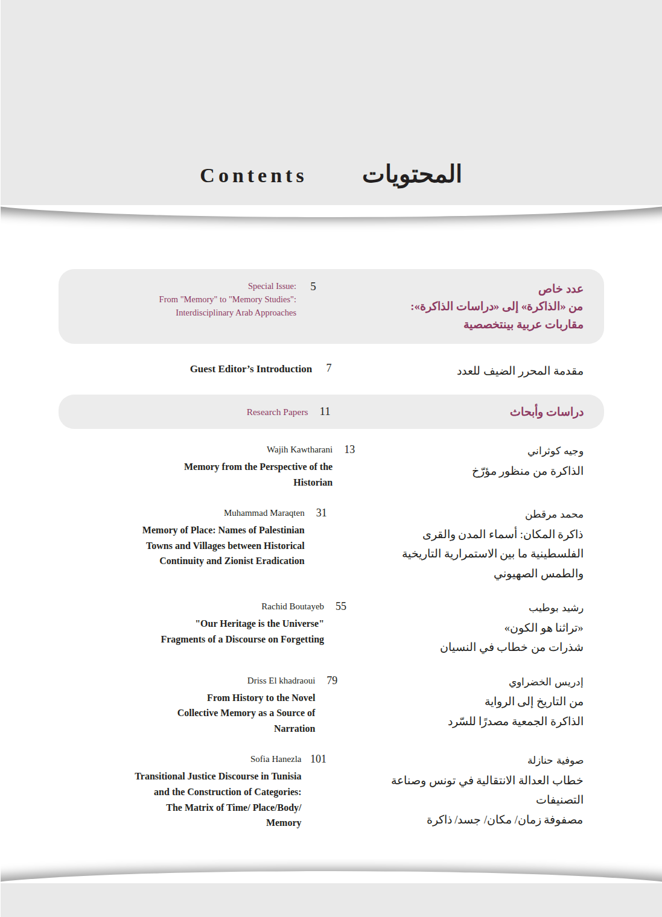المحتويات
Contents
عدد خاص
من «الذاكرة» إلى «دراسات الذاكرة»:
مقاربات عربية بينتخصصية
5
Special Issue:
From "Memory" to "Memory Studies":
Interdisciplinary Arab Approaches
مقدمة المحرر الضيف للعدد
7
Guest Editor’s Introduction
دراسات وأبحاث
11
Research Papers
وجيه كوثراني الذاكرة من منظور مؤرّخ
13
Wajih Kawtharani Memory from the Perspective of the
Historian
محمد مرقطن ذاكرة المكان: أسماء المدن والقرى
الفلسطينية ما بين الاستمرارية التاريخية
والطمس الصهيوني
31
Muhammad Maraqten Memory of Place: Names of Palestinian
Towns and Villages between Historical
Continuity and Zionist Eradication
رشيد بوطيب «تراثنا هو الكون»
شذرات من خطاب في النسيان
55
Rachid Boutayeb "Our Heritage is the Universe"
Fragments of a Discourse on Forgetting
إدريس الخضراوي من التاريخ إلى الرواية
الذاكرة الجمعية مصدرًا للسّرد
79
Driss El khadraoui From History to the Novel
Collective Memory as a Source of
Narration
صوفية حنازلة خطاب العدالة الانتقالية في تونس وصناعة
التصنيفات
مصفوفة زمان/ مكان/ جسد/ ذاكرة
101
Sofia Hanezla Transitional Justice Discourse in Tunisia
and the Construction of Categories:
The Matrix of Time/ Place/Body/
Memory